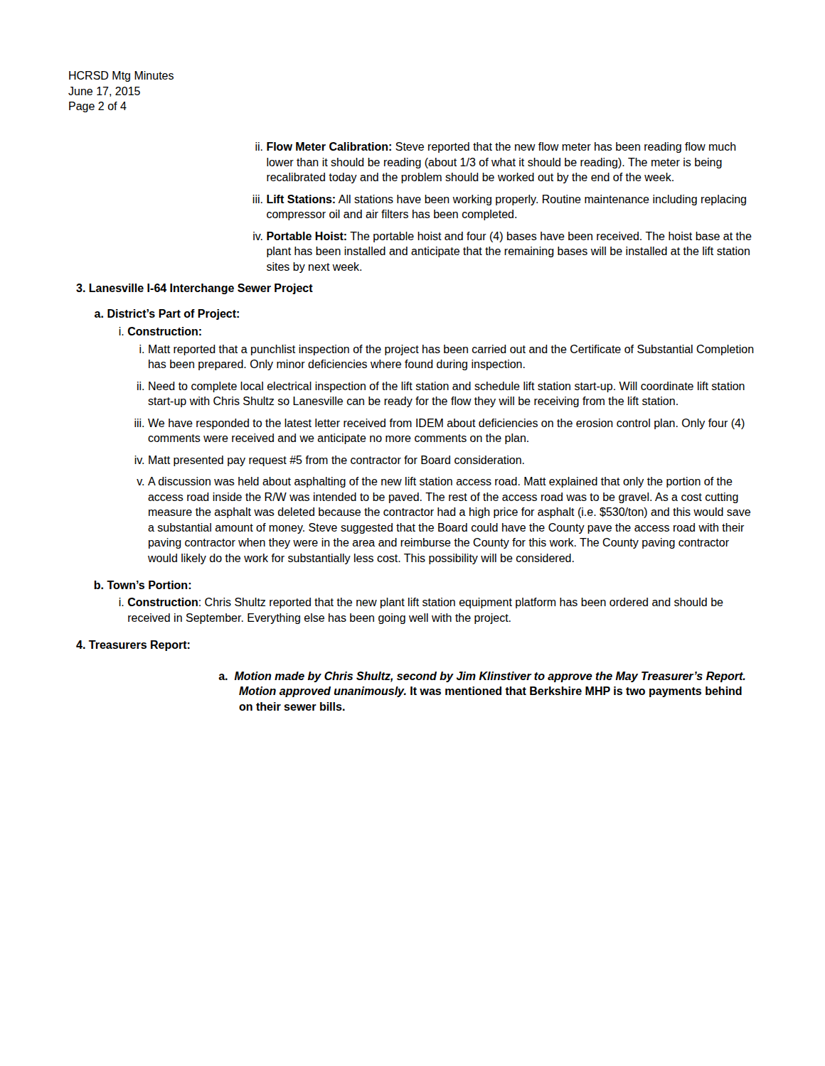HCRSD Mtg Minutes
June 17, 2015
Page 2 of 4
Flow Meter Calibration: Steve reported that the new flow meter has been reading flow much lower than it should be reading (about 1/3 of what it should be reading). The meter is being recalibrated today and the problem should be worked out by the end of the week.
Lift Stations: All stations have been working properly. Routine maintenance including replacing compressor oil and air filters has been completed.
Portable Hoist: The portable hoist and four (4) bases have been received. The hoist base at the plant has been installed and anticipate that the remaining bases will be installed at the lift station sites by next week.
Lanesville I-64 Interchange Sewer Project
District’s Part of Project:
Construction:
Matt reported that a punchlist inspection of the project has been carried out and the Certificate of Substantial Completion has been prepared. Only minor deficiencies where found during inspection.
Need to complete local electrical inspection of the lift station and schedule lift station start-up. Will coordinate lift station start-up with Chris Shultz so Lanesville can be ready for the flow they will be receiving from the lift station.
We have responded to the latest letter received from IDEM about deficiencies on the erosion control plan. Only four (4) comments were received and we anticipate no more comments on the plan.
Matt presented pay request #5 from the contractor for Board consideration.
A discussion was held about asphalting of the new lift station access road. Matt explained that only the portion of the access road inside the R/W was intended to be paved. The rest of the access road was to be gravel. As a cost cutting measure the asphalt was deleted because the contractor had a high price for asphalt (i.e. $530/ton) and this would save a substantial amount of money. Steve suggested that the Board could have the County pave the access road with their paving contractor when they were in the area and reimburse the County for this work. The County paving contractor would likely do the work for substantially less cost. This possibility will be considered.
Town’s Portion:
Construction: Chris Shultz reported that the new plant lift station equipment platform has been ordered and should be received in September. Everything else has been going well with the project.
Treasurers Report:
a. Motion made by Chris Shultz, second by Jim Klinstiver to approve the May Treasurer’s Report. Motion approved unanimously. It was mentioned that Berkshire MHP is two payments behind on their sewer bills.